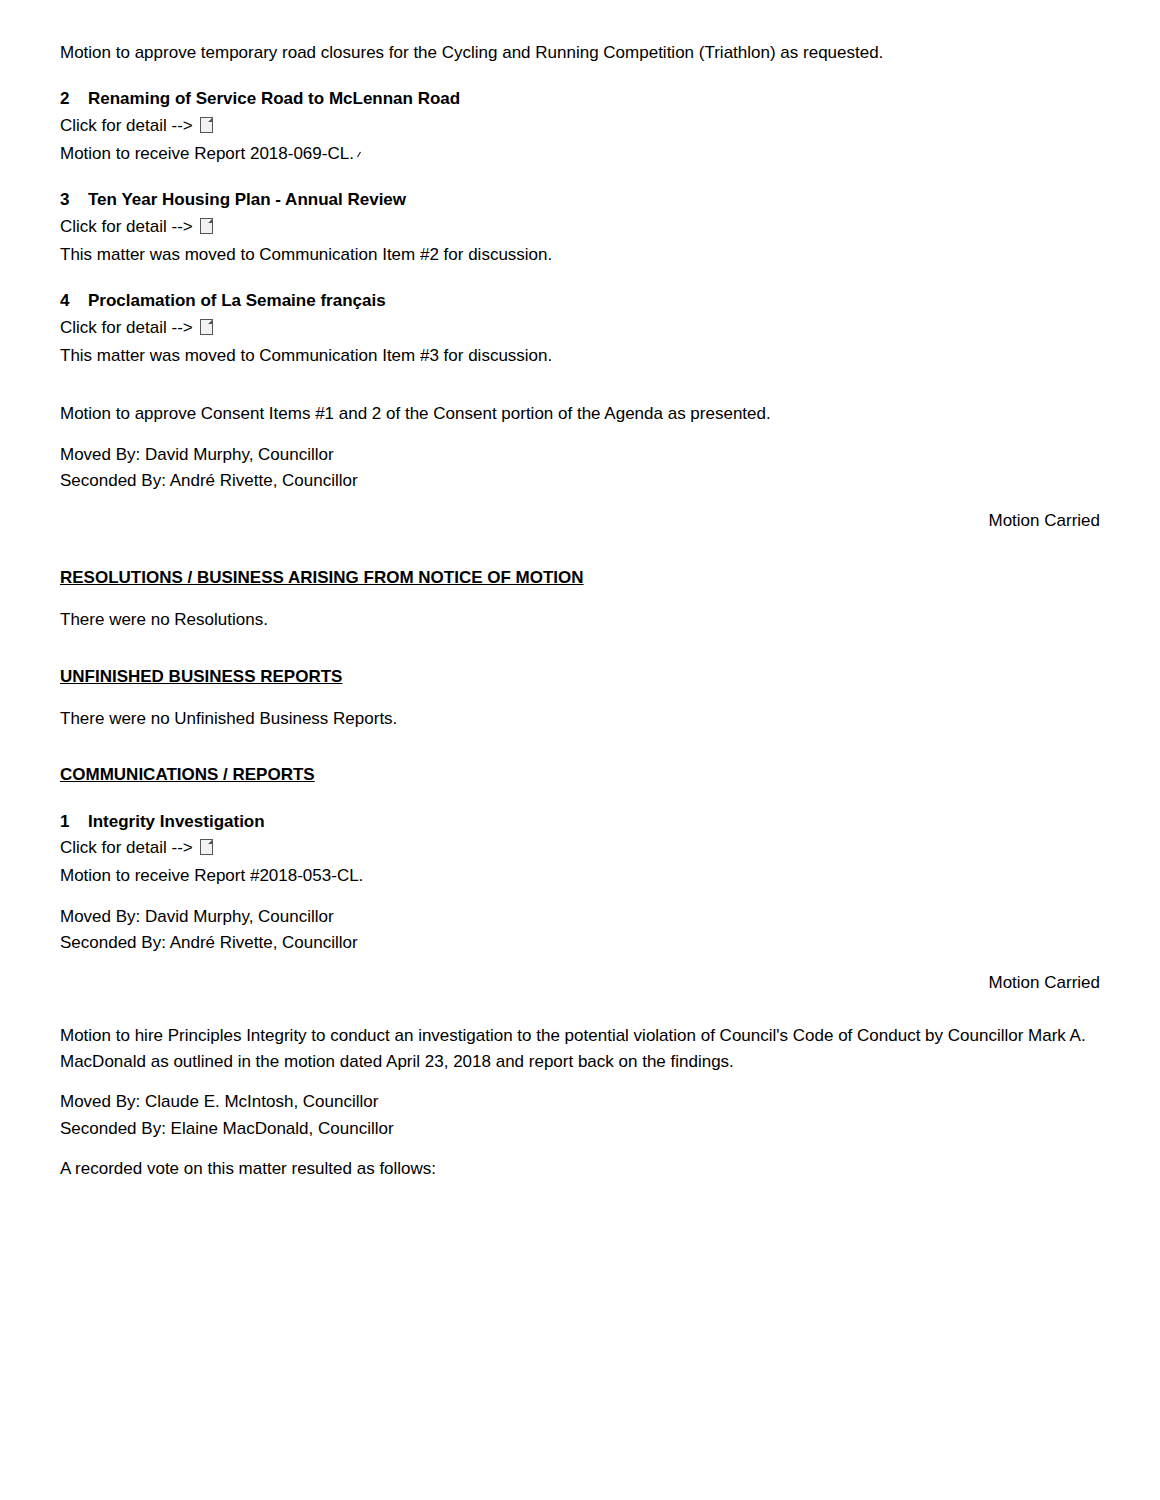Motion to approve temporary road closures for the Cycling and Running Competition (Triathlon) as requested.
2 Renaming of Service Road to McLennan Road
Click for detail -->
Motion to receive Report 2018-069-CL.
3 Ten Year Housing Plan - Annual Review
Click for detail -->
This matter was moved to Communication Item #2 for discussion.
4 Proclamation of La Semaine français
Click for detail -->
This matter was moved to Communication Item #3 for discussion.
Motion to approve Consent Items #1 and 2 of the Consent portion of the Agenda as presented.
Moved By: David Murphy, Councillor
Seconded By: André Rivette, Councillor
Motion Carried
RESOLUTIONS / BUSINESS ARISING FROM NOTICE OF MOTION
There were no Resolutions.
UNFINISHED BUSINESS REPORTS
There were no Unfinished Business Reports.
COMMUNICATIONS / REPORTS
1 Integrity Investigation
Click for detail -->
Motion to receive Report #2018-053-CL.
Moved By: David Murphy, Councillor
Seconded By: André Rivette, Councillor
Motion Carried
Motion to hire Principles Integrity to conduct an investigation to the potential violation of Council's Code of Conduct by Councillor Mark A. MacDonald as outlined in the motion dated April 23, 2018 and report back on the findings.
Moved By: Claude E. McIntosh, Councillor
Seconded By: Elaine MacDonald, Councillor
A recorded vote on this matter resulted as follows: